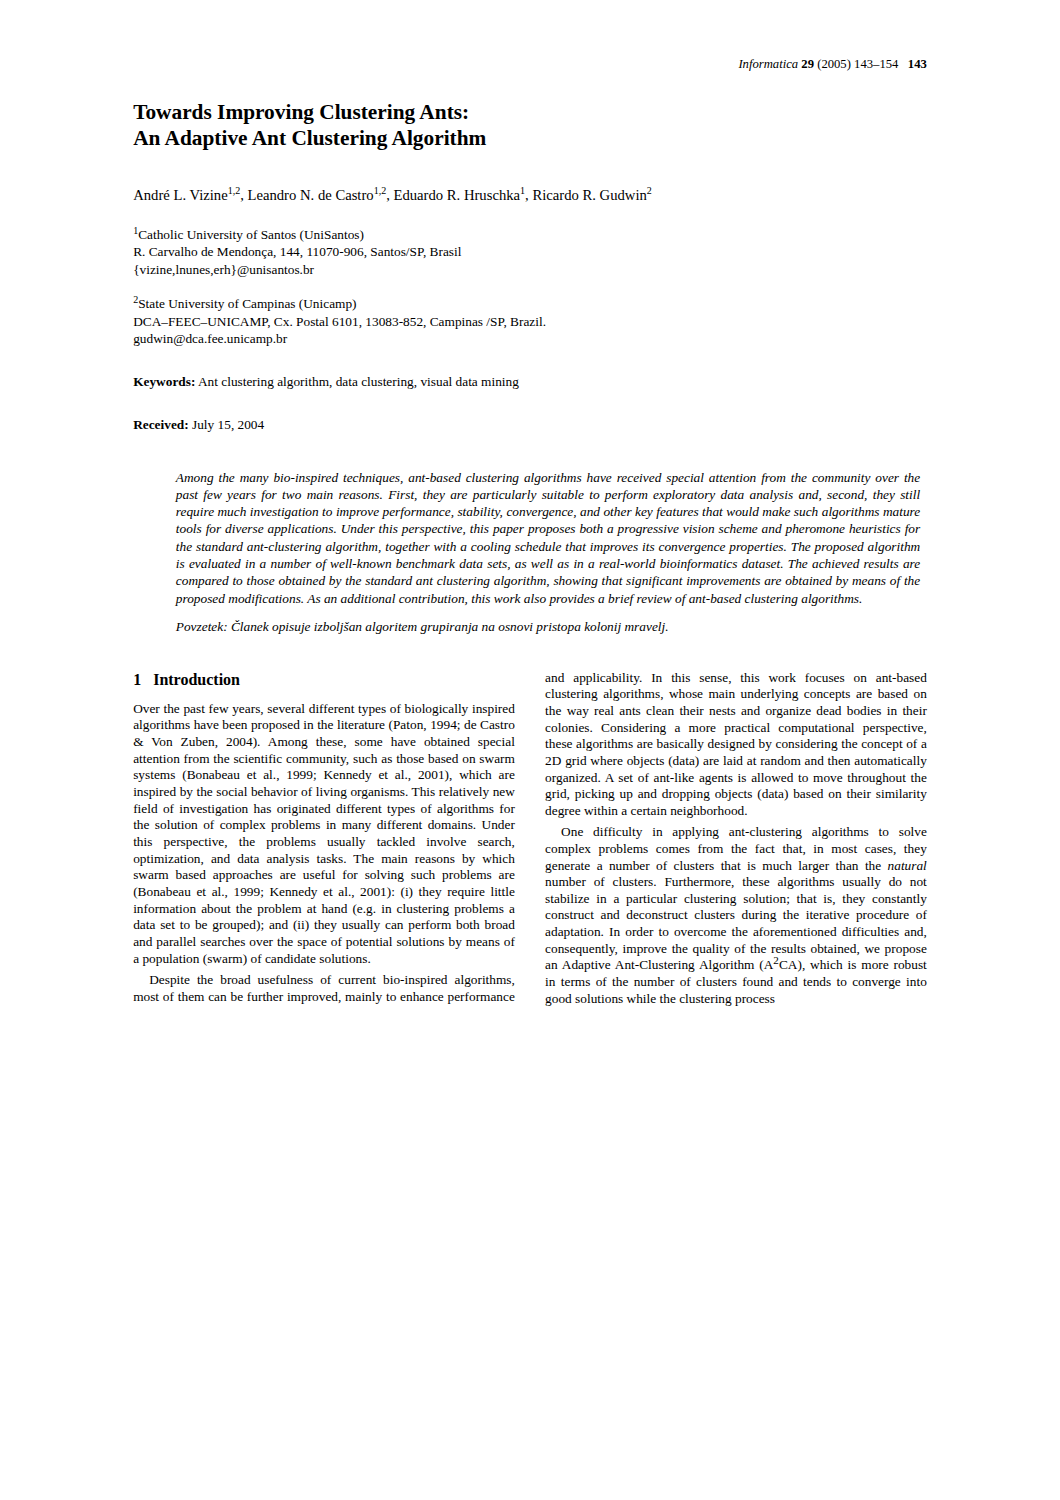Informatica 29 (2005) 143–154 143
Towards Improving Clustering Ants:
An Adaptive Ant Clustering Algorithm
André L. Vizine1,2, Leandro N. de Castro1,2, Eduardo R. Hruschka1, Ricardo R. Gudwin2
1Catholic University of Santos (UniSantos)
R. Carvalho de Mendonça, 144, 11070-906, Santos/SP, Brasil
{vizine,lnunes,erh}@unisantos.br
2State University of Campinas (Unicamp)
DCA–FEEC–UNICAMP, Cx. Postal 6101, 13083-852, Campinas /SP, Brazil.
gudwin@dca.fee.unicamp.br
Keywords: Ant clustering algorithm, data clustering, visual data mining
Received: July 15, 2004
Among the many bio-inspired techniques, ant-based clustering algorithms have received special attention from the community over the past few years for two main reasons. First, they are particularly suitable to perform exploratory data analysis and, second, they still require much investigation to improve performance, stability, convergence, and other key features that would make such algorithms mature tools for diverse applications. Under this perspective, this paper proposes both a progressive vision scheme and pheromone heuristics for the standard ant-clustering algorithm, together with a cooling schedule that improves its convergence properties. The proposed algorithm is evaluated in a number of well-known benchmark data sets, as well as in a real-world bioinformatics dataset. The achieved results are compared to those obtained by the standard ant clustering algorithm, showing that significant improvements are obtained by means of the proposed modifications. As an additional contribution, this work also provides a brief review of ant-based clustering algorithms.
Povzetek: Članek opisuje izboljšan algoritem grupiranja na osnovi pristopa kolonij mravelj.
1 Introduction
Over the past few years, several different types of biologically inspired algorithms have been proposed in the literature (Paton, 1994; de Castro & Von Zuben, 2004). Among these, some have obtained special attention from the scientific community, such as those based on swarm systems (Bonabeau et al., 1999; Kennedy et al., 2001), which are inspired by the social behavior of living organisms. This relatively new field of investigation has originated different types of algorithms for the solution of complex problems in many different domains. Under this perspective, the problems usually tackled involve search, optimization, and data analysis tasks. The main reasons by which swarm based approaches are useful for solving such problems are (Bonabeau et al., 1999; Kennedy et al., 2001): (i) they require little information about the problem at hand (e.g. in clustering problems a data set to be grouped); and (ii) they usually can perform both broad and parallel searches over the space of potential solutions by means of a population (swarm) of candidate solutions.
Despite the broad usefulness of current bio-inspired algorithms, most of them can be further improved, mainly to enhance performance and applicability. In this sense, this work focuses on ant-based clustering algorithms, whose main underlying concepts are based on the way real ants clean their nests and organize dead bodies in their colonies. Considering a more practical computational perspective, these algorithms are basically designed by considering the concept of a 2D grid where objects (data) are laid at random and then automatically organized. A set of ant-like agents is allowed to move throughout the grid, picking up and dropping objects (data) based on their similarity degree within a certain neighborhood.
One difficulty in applying ant-clustering algorithms to solve complex problems comes from the fact that, in most cases, they generate a number of clusters that is much larger than the natural number of clusters. Furthermore, these algorithms usually do not stabilize in a particular clustering solution; that is, they constantly construct and deconstruct clusters during the iterative procedure of adaptation. In order to overcome the aforementioned difficulties and, consequently, improve the quality of the results obtained, we propose an Adaptive Ant-Clustering Algorithm (A2CA), which is more robust in terms of the number of clusters found and tends to converge into good solutions while the clustering process